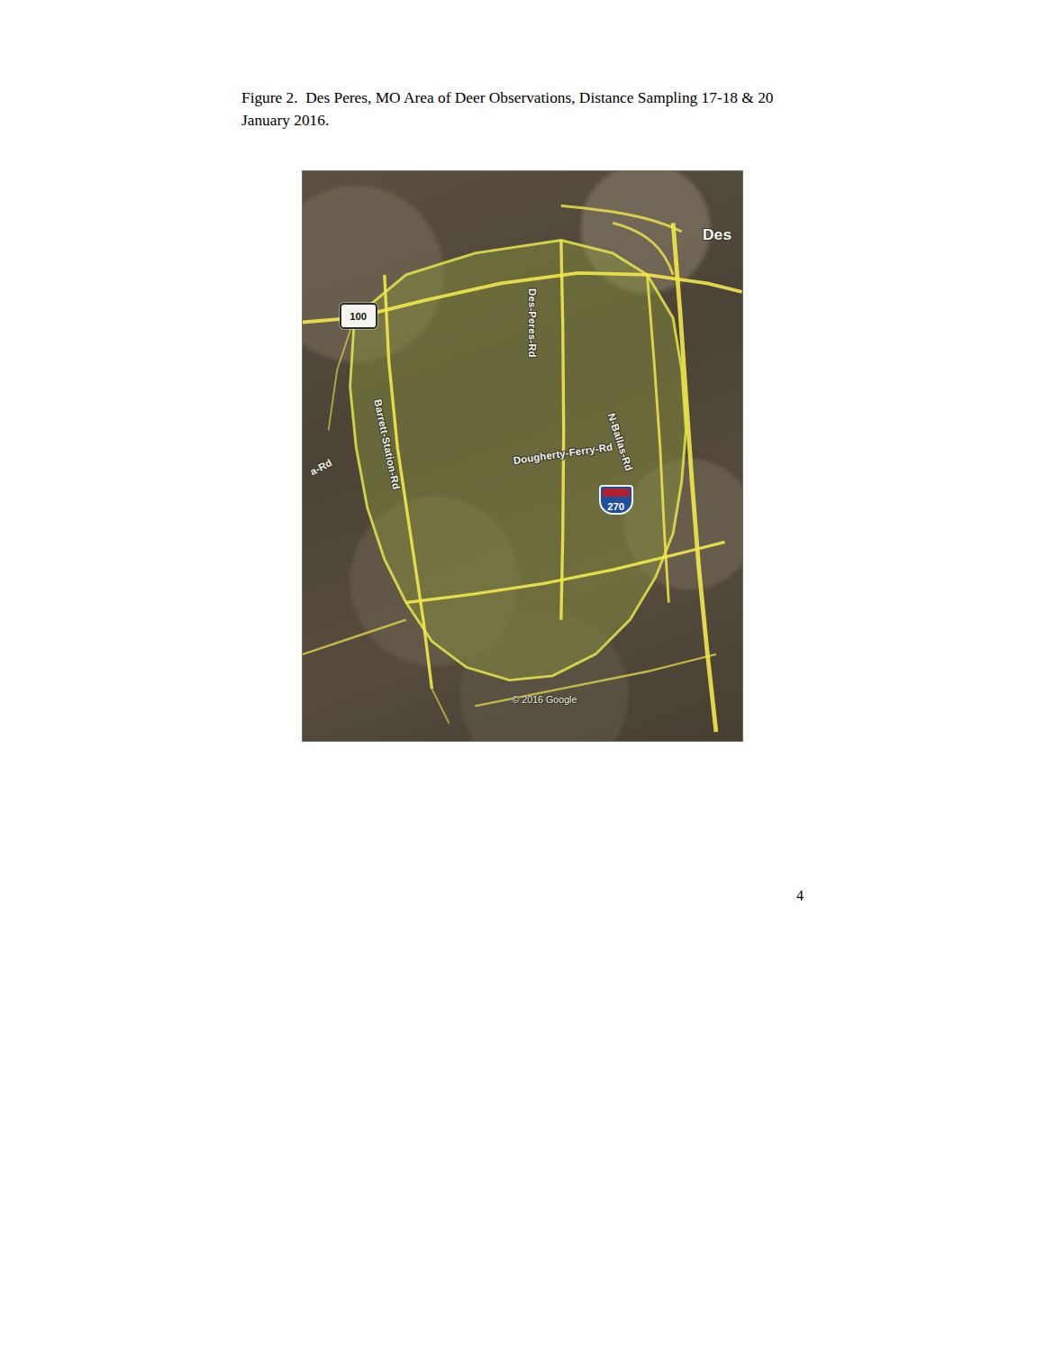Figure 2. Des Peres, MO Area of Deer Observations, Distance Sampling 17-18 & 20 January 2016.
Des Des-Peres-Rd Barrett-Station-Rd Dougherty-Ferry-Rd N-Ballas-Rd a-Rd
100
270
© 2016 Google
4